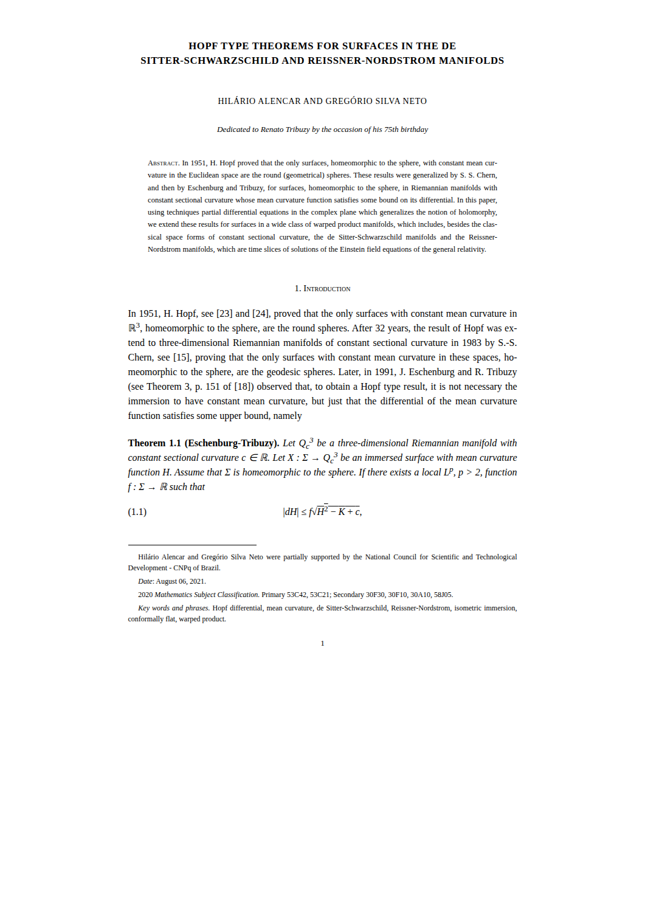Hopf type theorems for surfaces in the de
Sitter-Schwarzschild and Reissner-Nordstrom manifolds
Hilário Alencar and Gregório Silva Neto
Dedicated to Renato Tribuzy by the occasion of his 75th birthday
Abstract. In 1951, H. Hopf proved that the only surfaces, homeomorphic to the sphere, with constant mean curvature in the Euclidean space are the round (geometrical) spheres. These results were generalized by S. S. Chern, and then by Eschenburg and Tribuzy, for surfaces, homeomorphic to the sphere, in Riemannian manifolds with constant sectional curvature whose mean curvature function satisfies some bound on its differential. In this paper, using techniques partial differential equations in the complex plane which generalizes the notion of holomorphy, we extend these results for surfaces in a wide class of warped product manifolds, which includes, besides the classical space forms of constant sectional curvature, the de Sitter-Schwarzschild manifolds and the Reissner-Nordstrom manifolds, which are time slices of solutions of the Einstein field equations of the general relativity.
1. Introduction
In 1951, H. Hopf, see [23] and [24], proved that the only surfaces with constant mean curvature in ℝ3, homeomorphic to the sphere, are the round spheres. After 32 years, the result of Hopf was extend to three-dimensional Riemannian manifolds of constant sectional curvature in 1983 by S.-S. Chern, see [15], proving that the only surfaces with constant mean curvature in these spaces, homeomorphic to the sphere, are the geodesic spheres. Later, in 1991, J. Eschenburg and R. Tribuzy (see Theorem 3, p. 151 of [18]) observed that, to obtain a Hopf type result, it is not necessary the immersion to have constant mean curvature, but just that the differential of the mean curvature function satisfies some upper bound, namely
Theorem 1.1 (Eschenburg-Tribuzy). Let Qc3 be a three-dimensional Riemannian manifold with constant sectional curvature c ∈ ℝ. Let X : Σ → Qc3 be an immersed surface with mean curvature function H. Assume that Σ is homeomorphic to the sphere. If there exists a local Lp, p > 2, function f : Σ → ℝ such that
(1.1) |dH| ≤ f√H2 − K + c,
Hilário Alencar and Gregório Silva Neto were partially supported by the National Council for Scientific and Technological Development - CNPq of Brazil.
Date: August 06, 2021.
2020 Mathematics Subject Classification. Primary 53C42, 53C21; Secondary 30F30, 30F10, 30A10, 58J05.
Key words and phrases. Hopf differential, mean curvature, de Sitter-Schwarzschild, Reissner-Nordstrom, isometric immersion, conformally flat, warped product.
1